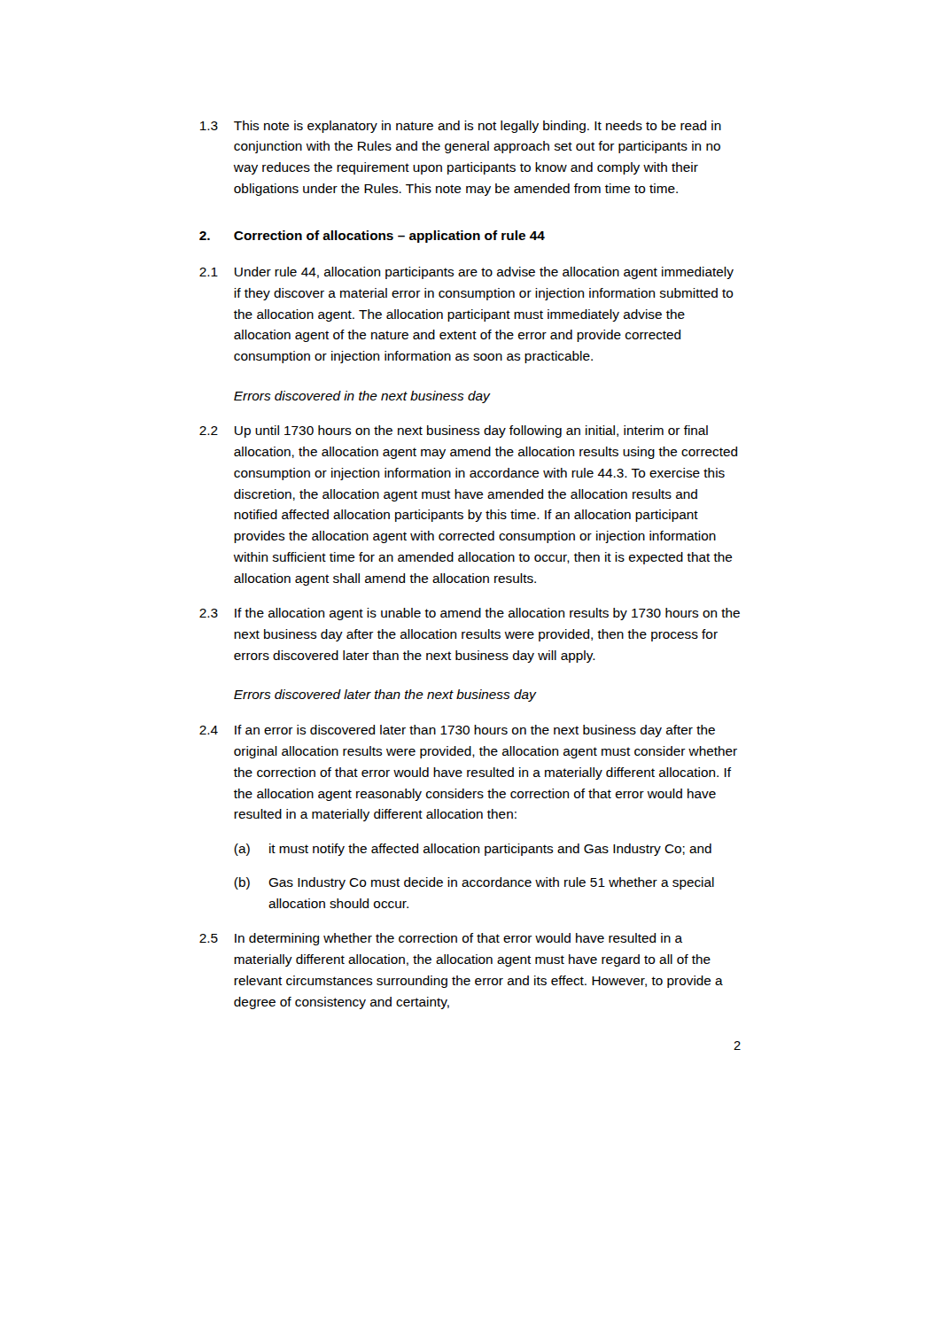1.3
This note is explanatory in nature and is not legally binding. It needs to be read in conjunction with the Rules and the general approach set out for participants in no way reduces the requirement upon participants to know and comply with their obligations under the Rules. This note may be amended from time to time.
2.
Correction of allocations – application of rule 44
2.1
Under rule 44, allocation participants are to advise the allocation agent immediately if they discover a material error in consumption or injection information submitted to the allocation agent. The allocation participant must immediately advise the allocation agent of the nature and extent of the error and provide corrected consumption or injection information as soon as practicable.
Errors discovered in the next business day
2.2
Up until 1730 hours on the next business day following an initial, interim or final allocation, the allocation agent may amend the allocation results using the corrected consumption or injection information in accordance with rule 44.3. To exercise this discretion, the allocation agent must have amended the allocation results and notified affected allocation participants by this time. If an allocation participant provides the allocation agent with corrected consumption or injection information within sufficient time for an amended allocation to occur, then it is expected that the allocation agent shall amend the allocation results.
2.3
If the allocation agent is unable to amend the allocation results by 1730 hours on the next business day after the allocation results were provided, then the process for errors discovered later than the next business day will apply.
Errors discovered later than the next business day
2.4
If an error is discovered later than 1730 hours on the next business day after the original allocation results were provided, the allocation agent must consider whether the correction of that error would have resulted in a materially different allocation. If the allocation agent reasonably considers the correction of that error would have resulted in a materially different allocation then:
(a)
it must notify the affected allocation participants and Gas Industry Co; and
(b)
Gas Industry Co must decide in accordance with rule 51 whether a special allocation should occur.
2.5
In determining whether the correction of that error would have resulted in a materially different allocation, the allocation agent must have regard to all of the relevant circumstances surrounding the error and its effect. However, to provide a degree of consistency and certainty,
2